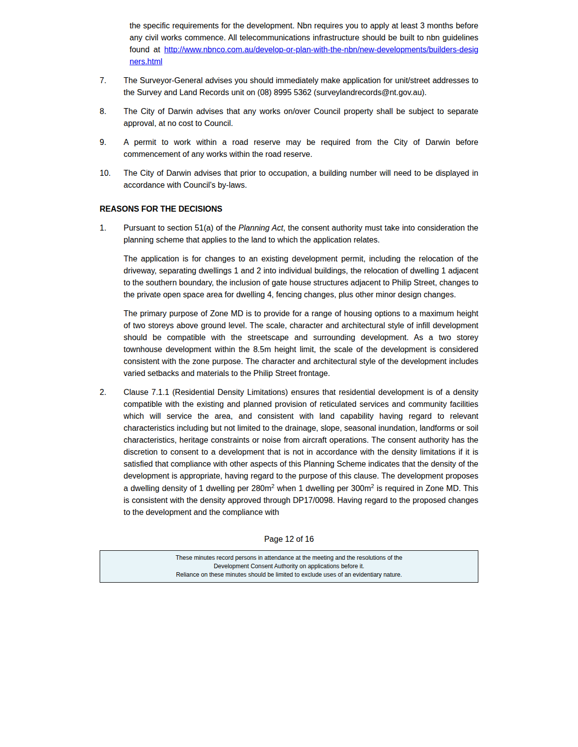the specific requirements for the development. Nbn requires you to apply at least 3 months before any civil works commence. All telecommunications infrastructure should be built to nbn guidelines found at http://www.nbnco.com.au/develop-or-plan-with-the-nbn/new-developments/builders-designers.html
7.
The Surveyor-General advises you should immediately make application for unit/street addresses to the Survey and Land Records unit on (08) 8995 5362 (surveylandrecords@nt.gov.au).
8.
The City of Darwin advises that any works on/over Council property shall be subject to separate approval, at no cost to Council.
9.
A permit to work within a road reserve may be required from the City of Darwin before commencement of any works within the road reserve.
10.
The City of Darwin advises that prior to occupation, a building number will need to be displayed in accordance with Council's by-laws.
REASONS FOR THE DECISIONS
1.
Pursuant to section 51(a) of the Planning Act, the consent authority must take into consideration the planning scheme that applies to the land to which the application relates.
The application is for changes to an existing development permit, including the relocation of the driveway, separating dwellings 1 and 2 into individual buildings, the relocation of dwelling 1 adjacent to the southern boundary, the inclusion of gate house structures adjacent to Philip Street, changes to the private open space area for dwelling 4, fencing changes, plus other minor design changes.
The primary purpose of Zone MD is to provide for a range of housing options to a maximum height of two storeys above ground level. The scale, character and architectural style of infill development should be compatible with the streetscape and surrounding development. As a two storey townhouse development within the 8.5m height limit, the scale of the development is considered consistent with the zone purpose. The character and architectural style of the development includes varied setbacks and materials to the Philip Street frontage.
2.
Clause 7.1.1 (Residential Density Limitations) ensures that residential development is of a density compatible with the existing and planned provision of reticulated services and community facilities which will service the area, and consistent with land capability having regard to relevant characteristics including but not limited to the drainage, slope, seasonal inundation, landforms or soil characteristics, heritage constraints or noise from aircraft operations. The consent authority has the discretion to consent to a development that is not in accordance with the density limitations if it is satisfied that compliance with other aspects of this Planning Scheme indicates that the density of the development is appropriate, having regard to the purpose of this clause. The development proposes a dwelling density of 1 dwelling per 280m2 when 1 dwelling per 300m2 is required in Zone MD. This is consistent with the density approved through DP17/0098. Having regard to the proposed changes to the development and the compliance with
Page 12 of 16
These minutes record persons in attendance at the meeting and the resolutions of the
Development Consent Authority on applications before it.
Reliance on these minutes should be limited to exclude uses of an evidentiary nature.